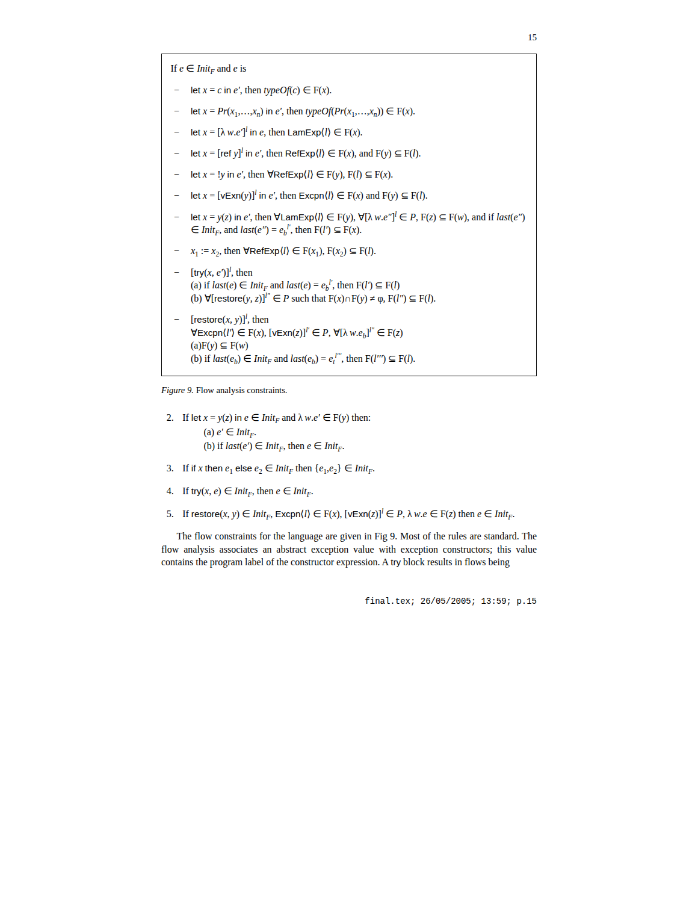15
If e ∈ InitF and e is
let x = c in e′, then typeOf(c) ∈ F(x).
let x = Pr(x1,…,xn) in e′, then typeOf(Pr(x1,…,xn)) ∈ F(x).
let x = [λ w.e′]l in e, then LamExp⟨l⟩ ∈ F(x).
let x = [ref y]l in e′, then RefExp⟨l⟩ ∈ F(x), and F(y) ⊆ F(l).
let x = !y in e′, then ∀RefExp⟨l⟩ ∈ F(y), F(l) ⊆ F(x).
let x = [vExn(y)]l in e′, then Excpn⟨l⟩ ∈ F(x) and F(y) ⊆ F(l).
let x = y(z) in e′, then ∀LamExp⟨l⟩ ∈ F(y), ∀[λ w.e″]l ∈ P, F(z) ⊆ F(w), and if last(e″) ∈ InitF, and last(e″) = ebl′, then F(l′) ⊆ F(x).
x1 := x2, then ∀RefExp⟨l⟩ ∈ F(x1), F(x2) ⊆ F(l).
[try(x, e′)]l, then
(a) if last(e) ∈ InitF and last(e) = ebl′, then F(l′) ⊆ F(l)
(b) ∀[restore(y, z)]l″ ∈ P such that F(x)∩F(y) ≠ φ, F(l″) ⊆ F(l).
[restore(x, y)]l, then
∀Excpn⟨l′⟩ ∈ F(x), [vExn(z)]l′ ∈ P, ∀[λ w.eb]l″ ∈ F(z)
(a)F(y) ⊆ F(w)
(b) if last(eb) ∈ InitF and last(eb) = etl′′′, then F(l′′′) ⊆ F(l).
Figure 9. Flow analysis constraints.
If let x = y(z) in e ∈ InitF and λ w.e′ ∈ F(y) then:
(a) e′ ∈ InitF.
(b) if last(e′) ∈ InitF, then e ∈ InitF.
If if x then e1 else e2 ∈ InitF then {e1,e2} ∈ InitF.
If try(x, e) ∈ InitF, then e ∈ InitF.
If restore(x, y) ∈ InitF, Excpn⟨l⟩ ∈ F(x), [vExn(z)]l ∈ P, λ w.e ∈ F(z) then e ∈ InitF.
The flow constraints for the language are given in Fig 9. Most of the rules are standard. The flow analysis associates an abstract exception value with exception constructors; this value contains the program label of the constructor expression. A try block results in flows being
final.tex; 26/05/2005; 13:59; p.15